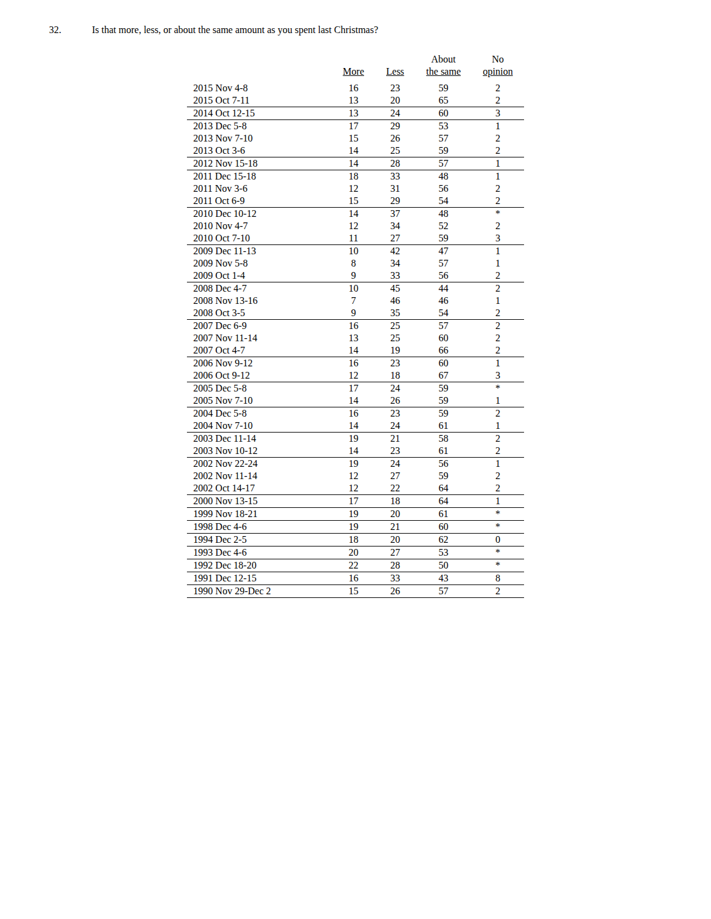32.
Is that more, less, or about the same amount as you spent last Christmas?
| | | | About | No |
| --- | --- | --- | --- | --- |
| | More | Less | the same | opinion |
| 2015 Nov 4-8 | 16 | 23 | 59 | 2 |
| 2015 Oct 7-11 | 13 | 20 | 65 | 2 |
| 2014 Oct 12-15 | 13 | 24 | 60 | 3 |
| 2013 Dec 5-8 | 17 | 29 | 53 | 1 |
| 2013 Nov 7-10 | 15 | 26 | 57 | 2 |
| 2013 Oct 3-6 | 14 | 25 | 59 | 2 |
| 2012 Nov 15-18 | 14 | 28 | 57 | 1 |
| 2011 Dec 15-18 | 18 | 33 | 48 | 1 |
| 2011 Nov 3-6 | 12 | 31 | 56 | 2 |
| 2011 Oct 6-9 | 15 | 29 | 54 | 2 |
| 2010 Dec 10-12 | 14 | 37 | 48 | * |
| 2010 Nov 4-7 | 12 | 34 | 52 | 2 |
| 2010 Oct 7-10 | 11 | 27 | 59 | 3 |
| 2009 Dec 11-13 | 10 | 42 | 47 | 1 |
| 2009 Nov 5-8 | 8 | 34 | 57 | 1 |
| 2009 Oct 1-4 | 9 | 33 | 56 | 2 |
| 2008 Dec 4-7 | 10 | 45 | 44 | 2 |
| 2008 Nov 13-16 | 7 | 46 | 46 | 1 |
| 2008 Oct 3-5 | 9 | 35 | 54 | 2 |
| 2007 Dec 6-9 | 16 | 25 | 57 | 2 |
| 2007 Nov 11-14 | 13 | 25 | 60 | 2 |
| 2007 Oct 4-7 | 14 | 19 | 66 | 2 |
| 2006 Nov 9-12 | 16 | 23 | 60 | 1 |
| 2006 Oct 9-12 | 12 | 18 | 67 | 3 |
| 2005 Dec 5-8 | 17 | 24 | 59 | * |
| 2005 Nov 7-10 | 14 | 26 | 59 | 1 |
| 2004 Dec 5-8 | 16 | 23 | 59 | 2 |
| 2004 Nov 7-10 | 14 | 24 | 61 | 1 |
| 2003 Dec 11-14 | 19 | 21 | 58 | 2 |
| 2003 Nov 10-12 | 14 | 23 | 61 | 2 |
| 2002 Nov 22-24 | 19 | 24 | 56 | 1 |
| 2002 Nov 11-14 | 12 | 27 | 59 | 2 |
| 2002 Oct 14-17 | 12 | 22 | 64 | 2 |
| 2000 Nov 13-15 | 17 | 18 | 64 | 1 |
| 1999 Nov 18-21 | 19 | 20 | 61 | * |
| 1998 Dec 4-6 | 19 | 21 | 60 | * |
| 1994 Dec 2-5 | 18 | 20 | 62 | 0 |
| 1993 Dec 4-6 | 20 | 27 | 53 | * |
| 1992 Dec 18-20 | 22 | 28 | 50 | * |
| 1991 Dec 12-15 | 16 | 33 | 43 | 8 |
| 1990 Nov 29-Dec 2 | 15 | 26 | 57 | 2 |